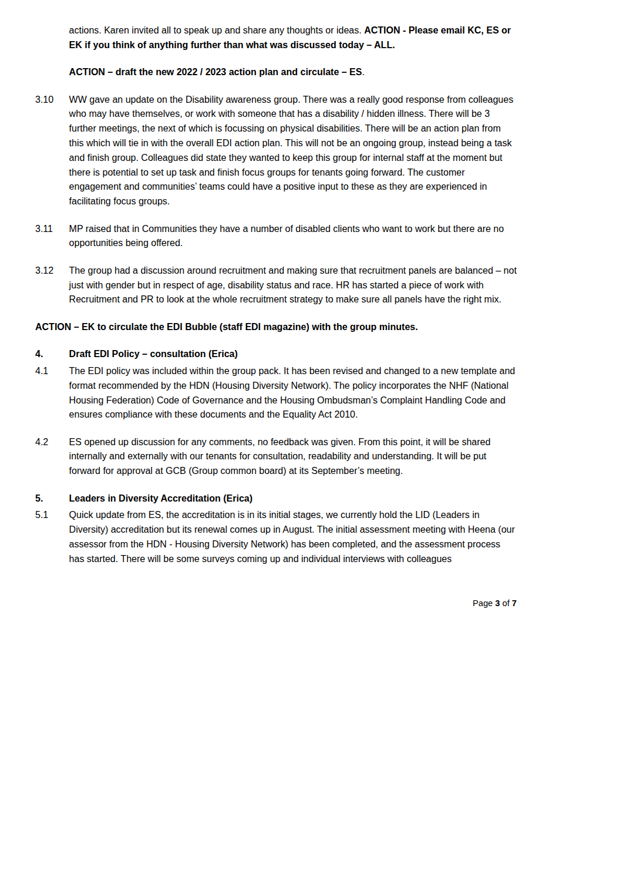actions. Karen invited all to speak up and share any thoughts or ideas. ACTION - Please email KC, ES or EK if you think of anything further than what was discussed today – ALL.
ACTION – draft the new 2022 / 2023 action plan and circulate – ES.
3.10
WW gave an update on the Disability awareness group. There was a really good response from colleagues who may have themselves, or work with someone that has a disability / hidden illness. There will be 3 further meetings, the next of which is focussing on physical disabilities. There will be an action plan from this which will tie in with the overall EDI action plan. This will not be an ongoing group, instead being a task and finish group. Colleagues did state they wanted to keep this group for internal staff at the moment but there is potential to set up task and finish focus groups for tenants going forward. The customer engagement and communities’ teams could have a positive input to these as they are experienced in facilitating focus groups.
3.11
MP raised that in Communities they have a number of disabled clients who want to work but there are no opportunities being offered.
3.12
The group had a discussion around recruitment and making sure that recruitment panels are balanced – not just with gender but in respect of age, disability status and race. HR has started a piece of work with Recruitment and PR to look at the whole recruitment strategy to make sure all panels have the right mix.
ACTION – EK to circulate the EDI Bubble (staff EDI magazine) with the group minutes.
4.
Draft EDI Policy – consultation (Erica)
4.1
The EDI policy was included within the group pack. It has been revised and changed to a new template and format recommended by the HDN (Housing Diversity Network). The policy incorporates the NHF (National Housing Federation) Code of Governance and the Housing Ombudsman’s Complaint Handling Code and ensures compliance with these documents and the Equality Act 2010.
4.2
ES opened up discussion for any comments, no feedback was given. From this point, it will be shared internally and externally with our tenants for consultation, readability and understanding. It will be put forward for approval at GCB (Group common board) at its September’s meeting.
5.
Leaders in Diversity Accreditation (Erica)
5.1
Quick update from ES, the accreditation is in its initial stages, we currently hold the LID (Leaders in Diversity) accreditation but its renewal comes up in August. The initial assessment meeting with Heena (our assessor from the HDN - Housing Diversity Network) has been completed, and the assessment process has started. There will be some surveys coming up and individual interviews with colleagues
Page 3 of 7